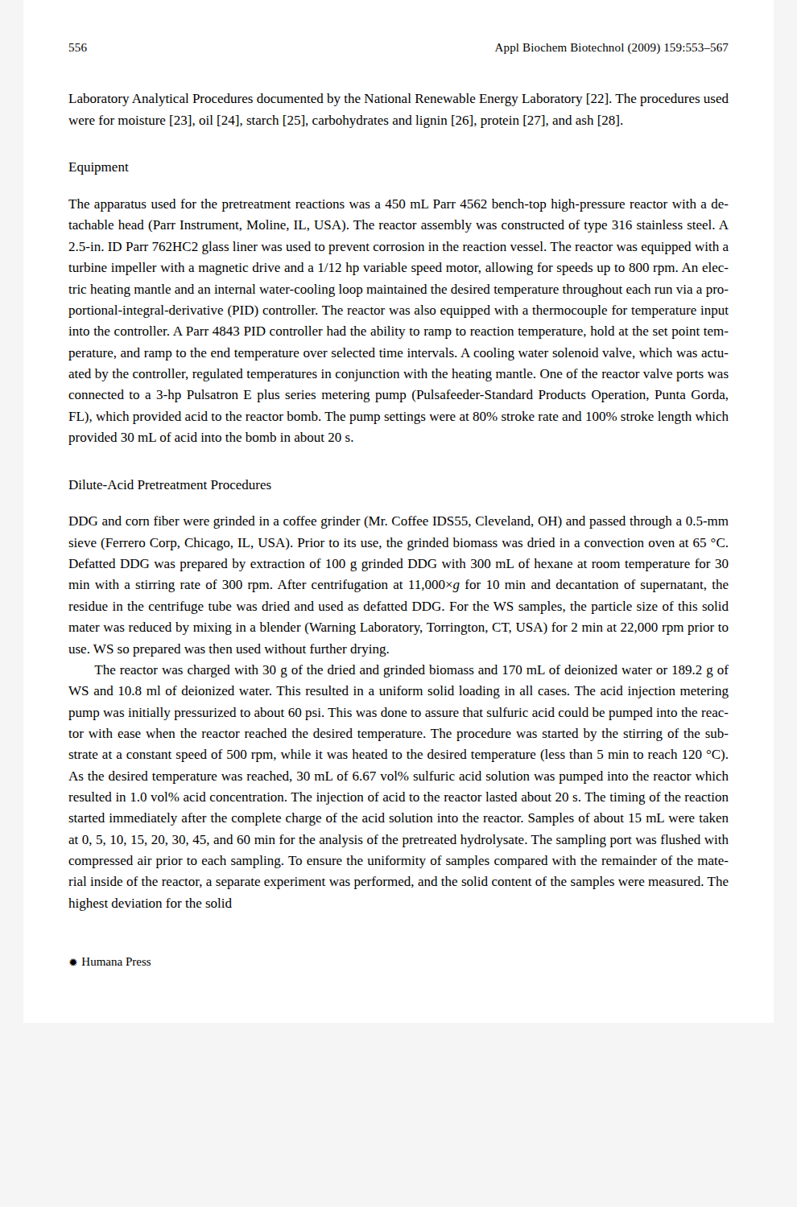556 Appl Biochem Biotechnol (2009) 159:553–567
Laboratory Analytical Procedures documented by the National Renewable Energy Laboratory [22]. The procedures used were for moisture [23], oil [24], starch [25], carbohydrates and lignin [26], protein [27], and ash [28].
Equipment
The apparatus used for the pretreatment reactions was a 450 mL Parr 4562 bench-top high-pressure reactor with a detachable head (Parr Instrument, Moline, IL, USA). The reactor assembly was constructed of type 316 stainless steel. A 2.5-in. ID Parr 762HC2 glass liner was used to prevent corrosion in the reaction vessel. The reactor was equipped with a turbine impeller with a magnetic drive and a 1/12 hp variable speed motor, allowing for speeds up to 800 rpm. An electric heating mantle and an internal water-cooling loop maintained the desired temperature throughout each run via a proportional-integral-derivative (PID) controller. The reactor was also equipped with a thermocouple for temperature input into the controller. A Parr 4843 PID controller had the ability to ramp to reaction temperature, hold at the set point temperature, and ramp to the end temperature over selected time intervals. A cooling water solenoid valve, which was actuated by the controller, regulated temperatures in conjunction with the heating mantle. One of the reactor valve ports was connected to a 3-hp Pulsatron E plus series metering pump (Pulsafeeder-Standard Products Operation, Punta Gorda, FL), which provided acid to the reactor bomb. The pump settings were at 80% stroke rate and 100% stroke length which provided 30 mL of acid into the bomb in about 20 s.
Dilute-Acid Pretreatment Procedures
DDG and corn fiber were grinded in a coffee grinder (Mr. Coffee IDS55, Cleveland, OH) and passed through a 0.5-mm sieve (Ferrero Corp, Chicago, IL, USA). Prior to its use, the grinded biomass was dried in a convection oven at 65 °C. Defatted DDG was prepared by extraction of 100 g grinded DDG with 300 mL of hexane at room temperature for 30 min with a stirring rate of 300 rpm. After centrifugation at 11,000×g for 10 min and decantation of supernatant, the residue in the centrifuge tube was dried and used as defatted DDG. For the WS samples, the particle size of this solid mater was reduced by mixing in a blender (Warning Laboratory, Torrington, CT, USA) for 2 min at 22,000 rpm prior to use. WS so prepared was then used without further drying.
The reactor was charged with 30 g of the dried and grinded biomass and 170 mL of deionized water or 189.2 g of WS and 10.8 ml of deionized water. This resulted in a uniform solid loading in all cases. The acid injection metering pump was initially pressurized to about 60 psi. This was done to assure that sulfuric acid could be pumped into the reactor with ease when the reactor reached the desired temperature. The procedure was started by the stirring of the substrate at a constant speed of 500 rpm, while it was heated to the desired temperature (less than 5 min to reach 120 °C). As the desired temperature was reached, 30 mL of 6.67 vol% sulfuric acid solution was pumped into the reactor which resulted in 1.0 vol% acid concentration. The injection of acid to the reactor lasted about 20 s. The timing of the reaction started immediately after the complete charge of the acid solution into the reactor. Samples of about 15 mL were taken at 0, 5, 10, 15, 20, 30, 45, and 60 min for the analysis of the pretreated hydrolysate. The sampling port was flushed with compressed air prior to each sampling. To ensure the uniformity of samples compared with the remainder of the material inside of the reactor, a separate experiment was performed, and the solid content of the samples were measured. The highest deviation for the solid
✹Humana Press